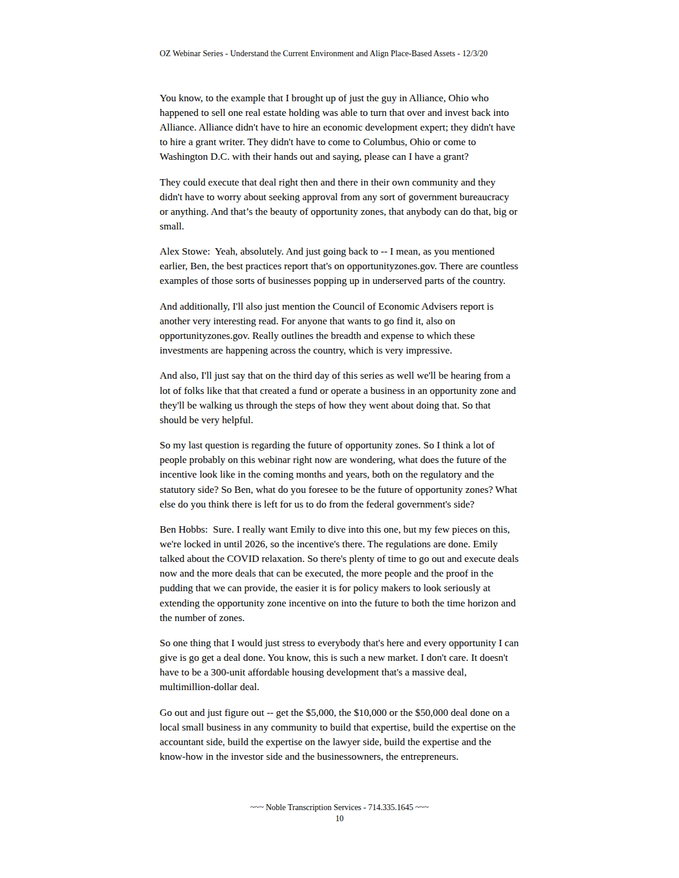OZ Webinar Series - Understand the Current Environment and Align Place-Based Assets - 12/3/20
You know, to the example that I brought up of just the guy in Alliance, Ohio who happened to sell one real estate holding was able to turn that over and invest back into Alliance. Alliance didn't have to hire an economic development expert; they didn't have to hire a grant writer. They didn't have to come to Columbus, Ohio or come to Washington D.C. with their hands out and saying, please can I have a grant?
They could execute that deal right then and there in their own community and they didn't have to worry about seeking approval from any sort of government bureaucracy or anything. And that’s the beauty of opportunity zones, that anybody can do that, big or small.
Alex Stowe: Yeah, absolutely. And just going back to -- I mean, as you mentioned earlier, Ben, the best practices report that's on opportunityzones.gov. There are countless examples of those sorts of businesses popping up in underserved parts of the country.
And additionally, I'll also just mention the Council of Economic Advisers report is another very interesting read. For anyone that wants to go find it, also on opportunityzones.gov. Really outlines the breadth and expense to which these investments are happening across the country, which is very impressive.
And also, I'll just say that on the third day of this series as well we'll be hearing from a lot of folks like that that created a fund or operate a business in an opportunity zone and they'll be walking us through the steps of how they went about doing that. So that should be very helpful.
So my last question is regarding the future of opportunity zones. So I think a lot of people probably on this webinar right now are wondering, what does the future of the incentive look like in the coming months and years, both on the regulatory and the statutory side? So Ben, what do you foresee to be the future of opportunity zones? What else do you think there is left for us to do from the federal government's side?
Ben Hobbs: Sure. I really want Emily to dive into this one, but my few pieces on this, we're locked in until 2026, so the incentive's there. The regulations are done. Emily talked about the COVID relaxation. So there's plenty of time to go out and execute deals now and the more deals that can be executed, the more people and the proof in the pudding that we can provide, the easier it is for policy makers to look seriously at extending the opportunity zone incentive on into the future to both the time horizon and the number of zones.
So one thing that I would just stress to everybody that's here and every opportunity I can give is go get a deal done. You know, this is such a new market. I don't care. It doesn't have to be a 300-unit affordable housing development that's a massive deal, multimillion-dollar deal.
Go out and just figure out -- get the $5,000, the $10,000 or the $50,000 deal done on a local small business in any community to build that expertise, build the expertise on the accountant side, build the expertise on the lawyer side, build the expertise and the know-how in the investor side and the businessowners, the entrepreneurs.
~~~ Noble Transcription Services - 714.335.1645 ~~~ 10